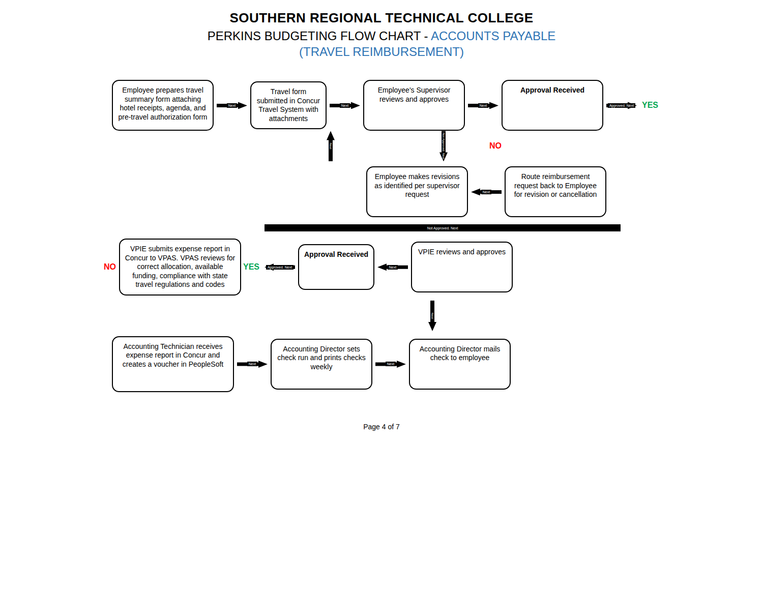SOUTHERN REGIONAL TECHNICAL COLLEGE
PERKINS BUDGETING FLOW CHART - ACCOUNTS PAYABLE
(TRAVEL REIMBURSEMENT)
Employee prepares travel summary form attaching hotel receipts, agenda, and pre-travel authorization form
Next
Travel form submitted in Concur Travel System with attachments
Next
Employee's Supervisor reviews and approves
Next
Approval Received
Approved. Next
YES
Next
Not Approved. Next
NO
Employee makes revisions as identified per supervisor request
Next
Route reimbursement request back to Employee for revision or cancellation
Not Approved. Next
NO
VPIE submits expense report in Concur to VPAS. VPAS reviews for correct allocation, available funding, compliance with state travel regulations and codes
YES
Approved. Next
Approval Received
Next
VPIE reviews and approves
Next
Accounting Technician receives expense report in Concur and creates a voucher in PeopleSoft
Next
Accounting Director sets check run and prints checks weekly
Next
Accounting Director mails check to employee
Page 4 of 7